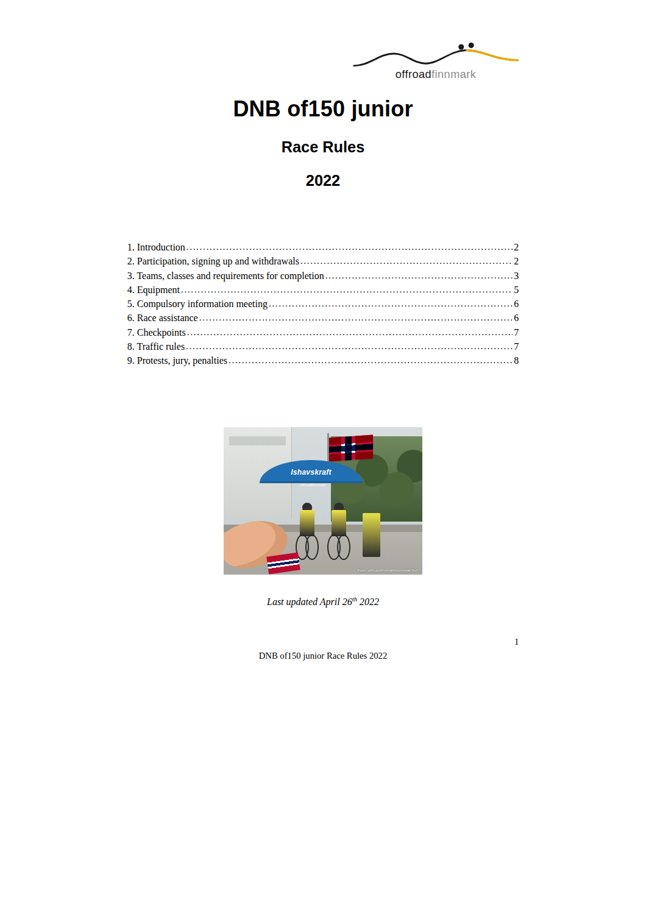offroadfinnmark
DNB of150 junior
Race Rules
2022
1. Introduction........................................................................................................................... 2
2. Participation, signing up and withdrawals..................................................................... 2
3. Teams, classes and requirements for completion......................................................... 3
4. Equipment................................................................................................................. 5
5. Compulsory information meeting................................................................................. 6
6. Race assistance....................................................................................................... 6
7. Checkpoints............................................................................................................. 7
8. Traffic rules............................................................................................................. 7
9. Protests, jury, penalties........................................................................................... 8
Ishavskraft
offroadfinnmark
Foto: offroadfinnmark/jonvidar.bull
Last updated April 26th 2022
DNB of150 junior Race Rules 2022
1